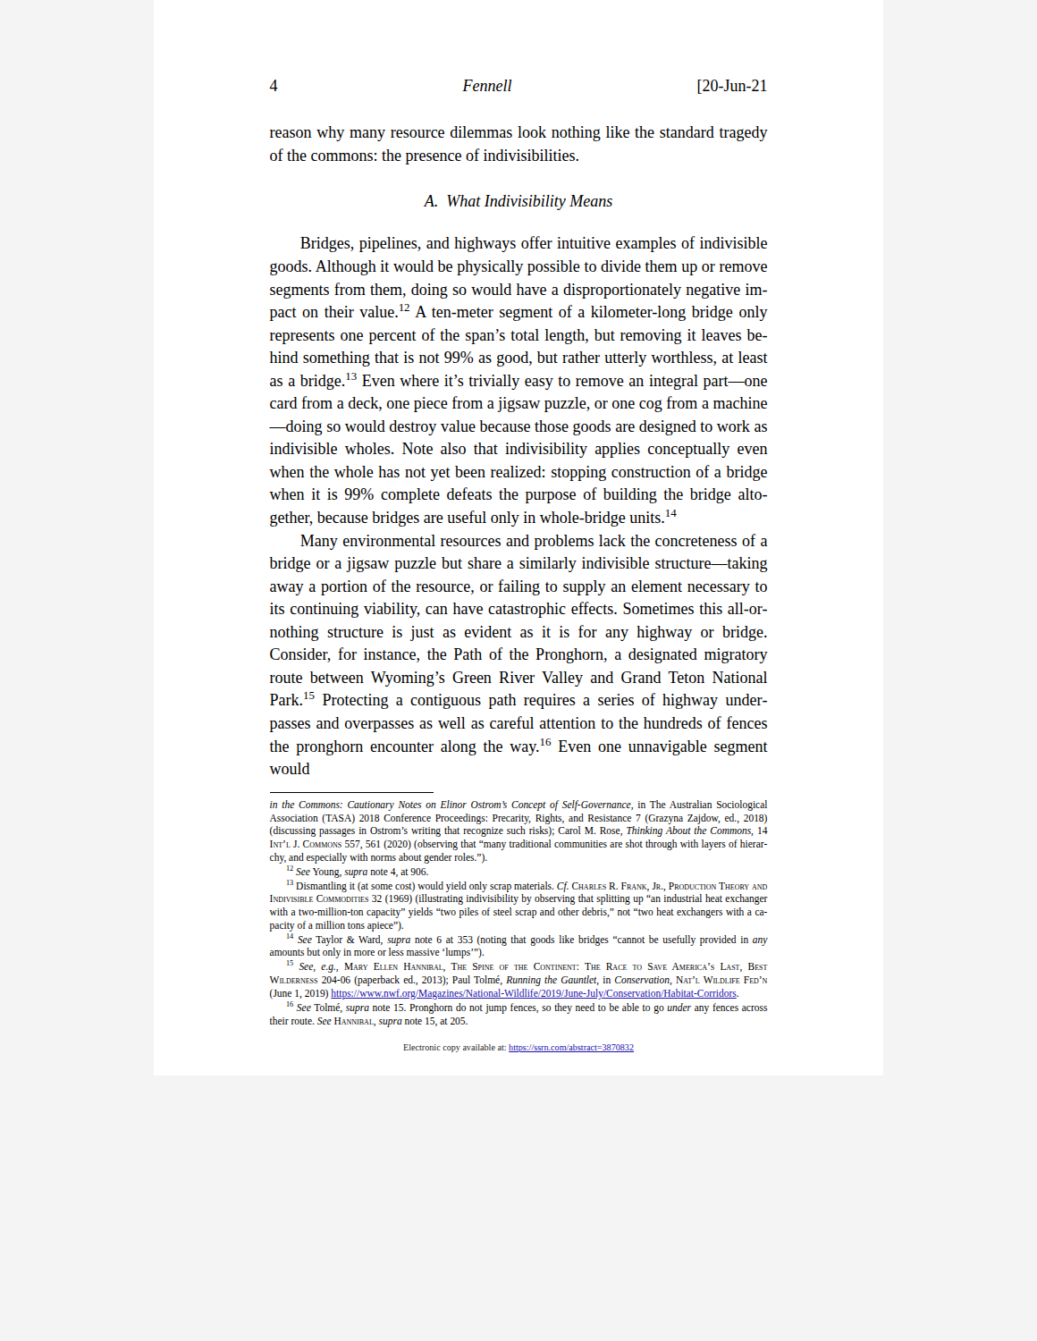4 Fennell [20-Jun-21
reason why many resource dilemmas look nothing like the standard tragedy of the commons: the presence of indivisibilities.
A. What Indivisibility Means
Bridges, pipelines, and highways offer intuitive examples of indivisible goods. Although it would be physically possible to divide them up or remove segments from them, doing so would have a disproportionately negative impact on their value.12 A ten-meter segment of a kilometer-long bridge only represents one percent of the span’s total length, but removing it leaves behind something that is not 99% as good, but rather utterly worthless, at least as a bridge.13 Even where it’s trivially easy to remove an integral part—one card from a deck, one piece from a jigsaw puzzle, or one cog from a machine—doing so would destroy value because those goods are designed to work as indivisible wholes. Note also that indivisibility applies conceptually even when the whole has not yet been realized: stopping construction of a bridge when it is 99% complete defeats the purpose of building the bridge altogether, because bridges are useful only in whole-bridge units.14
Many environmental resources and problems lack the concreteness of a bridge or a jigsaw puzzle but share a similarly indivisible structure—taking away a portion of the resource, or failing to supply an element necessary to its continuing viability, can have catastrophic effects. Sometimes this all-or-nothing structure is just as evident as it is for any highway or bridge. Consider, for instance, the Path of the Pronghorn, a designated migratory route between Wyoming’s Green River Valley and Grand Teton National Park.15 Protecting a contiguous path requires a series of highway underpasses and overpasses as well as careful attention to the hundreds of fences the pronghorn encounter along the way.16 Even one unnavigable segment would
in the Commons: Cautionary Notes on Elinor Ostrom’s Concept of Self-Governance, in The Australian Sociological Association (TASA) 2018 Conference Proceedings: Precarity, Rights, and Resistance 7 (Grazyna Zajdow, ed., 2018) (discussing passages in Ostrom’s writing that recognize such risks); Carol M. Rose, Thinking About the Commons, 14 Int’l J. Commons 557, 561 (2020) (observing that “many traditional communities are shot through with layers of hierarchy, and especially with norms about gender roles.”).
12 See Young, supra note 4, at 906.
13 Dismantling it (at some cost) would yield only scrap materials. Cf. Charles R. Frank, Jr., Production Theory and Indivisible Commodities 32 (1969) (illustrating indivisibility by observing that splitting up “an industrial heat exchanger with a two-million-ton capacity” yields “two piles of steel scrap and other debris,” not “two heat exchangers with a capacity of a million tons apiece”).
14 See Taylor & Ward, supra note 6 at 353 (noting that goods like bridges “cannot be usefully provided in any amounts but only in more or less massive ‘lumps’”).
15 See, e.g., Mary Ellen Hannibal, The Spine of the Continent: The Race to Save America’s Last, Best Wilderness 204-06 (paperback ed., 2013); Paul Tolmé, Running the Gauntlet, in Conservation, Nat’l Wildlife Fed’n (June 1, 2019) https://www.nwf.org/Magazines/National-Wildlife/2019/June-July/Conservation/Habitat-Corridors.
16 See Tolmé, supra note 15. Pronghorn do not jump fences, so they need to be able to go under any fences across their route. See Hannibal, supra note 15, at 205.
Electronic copy available at: https://ssrn.com/abstract=3870832